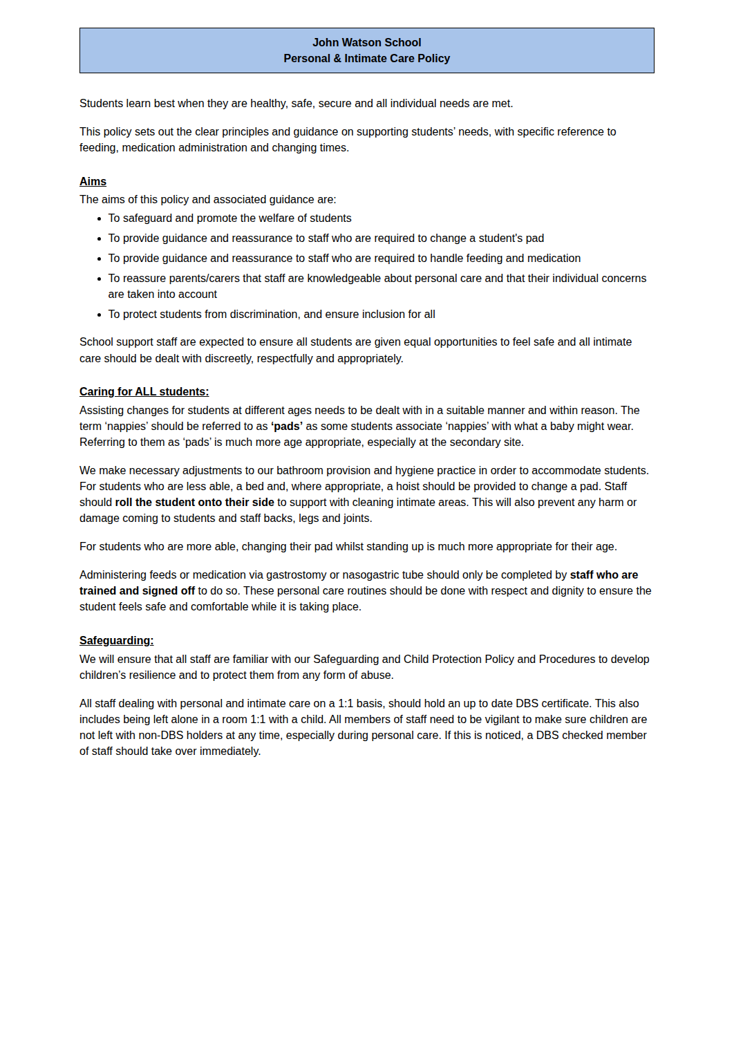John Watson School
Personal & Intimate Care Policy
Students learn best when they are healthy, safe, secure and all individual needs are met.
This policy sets out the clear principles and guidance on supporting students’ needs, with specific reference to feeding, medication administration and changing times.
Aims
The aims of this policy and associated guidance are:
To safeguard and promote the welfare of students
To provide guidance and reassurance to staff who are required to change a student's pad
To provide guidance and reassurance to staff who are required to handle feeding and medication
To reassure parents/carers that staff are knowledgeable about personal care and that their individual concerns are taken into account
To protect students from discrimination, and ensure inclusion for all
School support staff are expected to ensure all students are given equal opportunities to feel safe and all intimate care should be dealt with discreetly, respectfully and appropriately.
Caring for ALL students:
Assisting changes for students at different ages needs to be dealt with in a suitable manner and within reason. The term ‘nappies’ should be referred to as ‘pads’ as some students associate ‘nappies’ with what a baby might wear. Referring to them as ‘pads’ is much more age appropriate, especially at the secondary site.
We make necessary adjustments to our bathroom provision and hygiene practice in order to accommodate students. For students who are less able, a bed and, where appropriate, a hoist should be provided to change a pad. Staff should roll the student onto their side to support with cleaning intimate areas. This will also prevent any harm or damage coming to students and staff backs, legs and joints.
For students who are more able, changing their pad whilst standing up is much more appropriate for their age.
Administering feeds or medication via gastrostomy or nasogastric tube should only be completed by staff who are trained and signed off to do so. These personal care routines should be done with respect and dignity to ensure the student feels safe and comfortable while it is taking place.
Safeguarding:
We will ensure that all staff are familiar with our Safeguarding and Child Protection Policy and Procedures to develop children’s resilience and to protect them from any form of abuse.
All staff dealing with personal and intimate care on a 1:1 basis, should hold an up to date DBS certificate. This also includes being left alone in a room 1:1 with a child. All members of staff need to be vigilant to make sure children are not left with non-DBS holders at any time, especially during personal care. If this is noticed, a DBS checked member of staff should take over immediately.